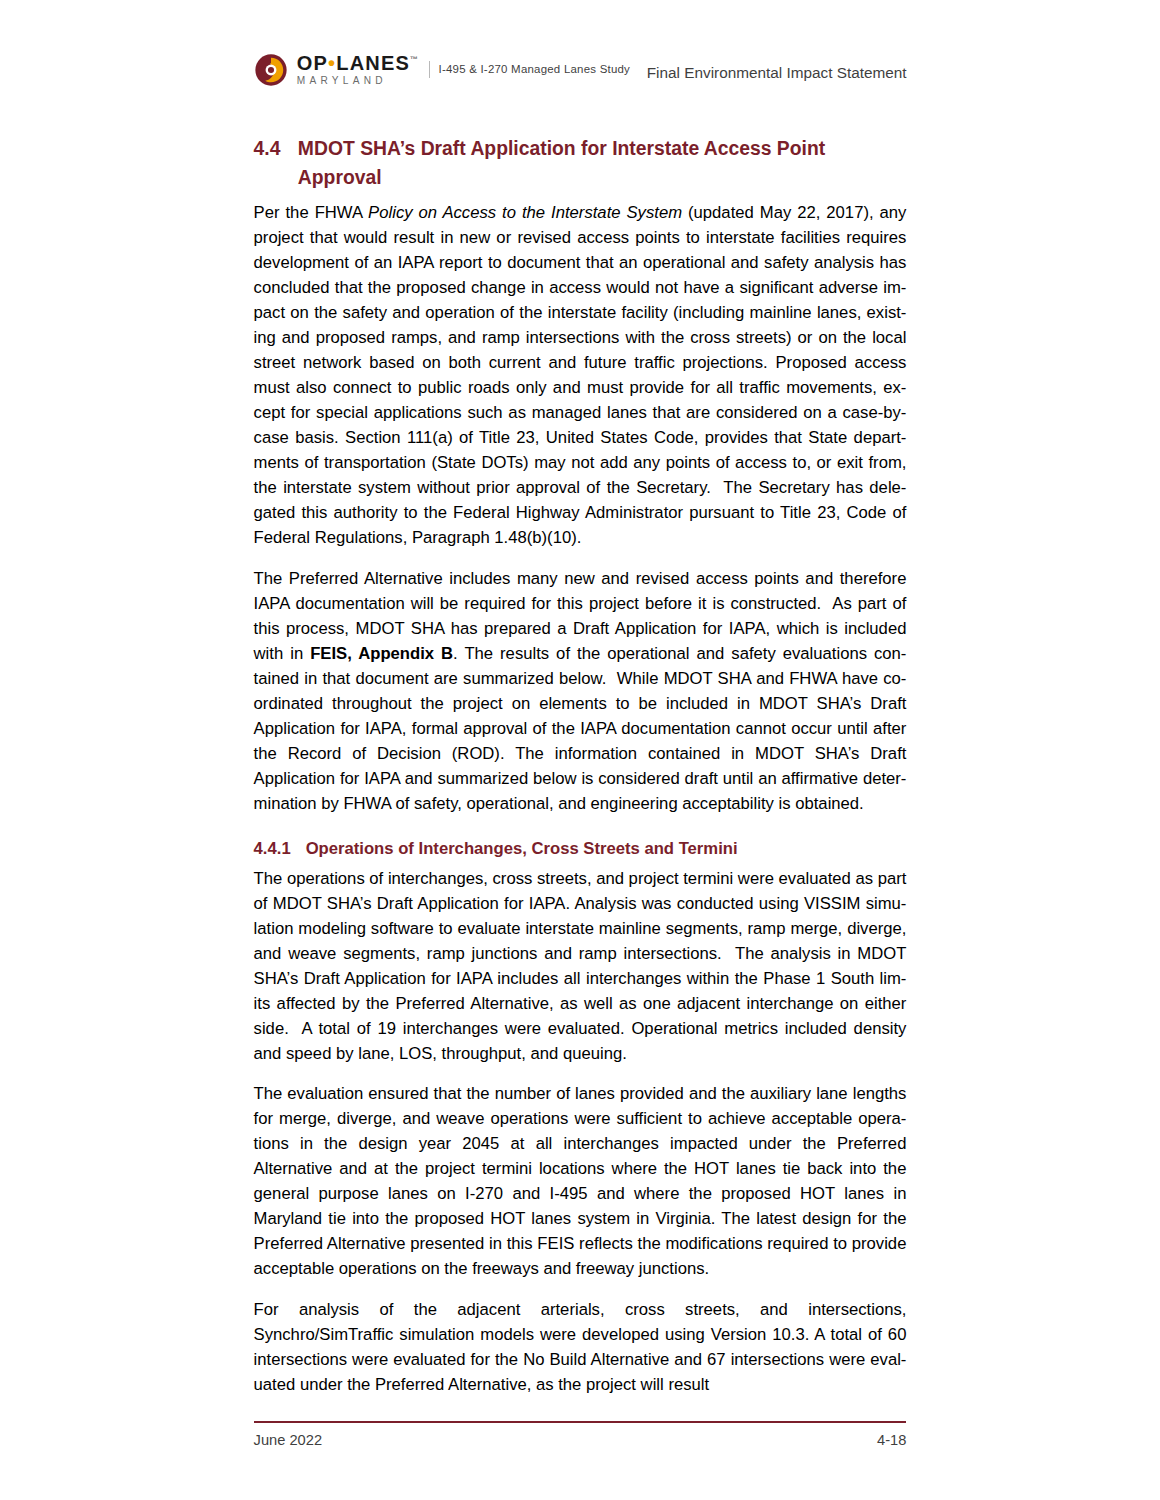OP•LANES™
MARYLAND
I-495 & I-270 Managed Lanes Study
Final Environmental Impact Statement
4.4 MDOT SHA’s Draft Application for Interstate Access Point Approval
Per the FHWA Policy on Access to the Interstate System (updated May 22, 2017), any project that would result in new or revised access points to interstate facilities requires development of an IAPA report to document that an operational and safety analysis has concluded that the proposed change in access would not have a significant adverse impact on the safety and operation of the interstate facility (including mainline lanes, existing and proposed ramps, and ramp intersections with the cross streets) or on the local street network based on both current and future traffic projections. Proposed access must also connect to public roads only and must provide for all traffic movements, except for special applications such as managed lanes that are considered on a case-by-case basis. Section 111(a) of Title 23, United States Code, provides that State departments of transportation (State DOTs) may not add any points of access to, or exit from, the interstate system without prior approval of the Secretary. The Secretary has delegated this authority to the Federal Highway Administrator pursuant to Title 23, Code of Federal Regulations, Paragraph 1.48(b)(10).
The Preferred Alternative includes many new and revised access points and therefore IAPA documentation will be required for this project before it is constructed. As part of this process, MDOT SHA has prepared a Draft Application for IAPA, which is included with in FEIS, Appendix B. The results of the operational and safety evaluations contained in that document are summarized below. While MDOT SHA and FHWA have coordinated throughout the project on elements to be included in MDOT SHA’s Draft Application for IAPA, formal approval of the IAPA documentation cannot occur until after the Record of Decision (ROD). The information contained in MDOT SHA’s Draft Application for IAPA and summarized below is considered draft until an affirmative determination by FHWA of safety, operational, and engineering acceptability is obtained.
4.4.1 Operations of Interchanges, Cross Streets and Termini
The operations of interchanges, cross streets, and project termini were evaluated as part of MDOT SHA’s Draft Application for IAPA. Analysis was conducted using VISSIM simulation modeling software to evaluate interstate mainline segments, ramp merge, diverge, and weave segments, ramp junctions and ramp intersections. The analysis in MDOT SHA’s Draft Application for IAPA includes all interchanges within the Phase 1 South limits affected by the Preferred Alternative, as well as one adjacent interchange on either side. A total of 19 interchanges were evaluated. Operational metrics included density and speed by lane, LOS, throughput, and queuing.
The evaluation ensured that the number of lanes provided and the auxiliary lane lengths for merge, diverge, and weave operations were sufficient to achieve acceptable operations in the design year 2045 at all interchanges impacted under the Preferred Alternative and at the project termini locations where the HOT lanes tie back into the general purpose lanes on I-270 and I-495 and where the proposed HOT lanes in Maryland tie into the proposed HOT lanes system in Virginia. The latest design for the Preferred Alternative presented in this FEIS reflects the modifications required to provide acceptable operations on the freeways and freeway junctions.
For analysis of the adjacent arterials, cross streets, and intersections, Synchro/SimTraffic simulation models were developed using Version 10.3. A total of 60 intersections were evaluated for the No Build Alternative and 67 intersections were evaluated under the Preferred Alternative, as the project will result
June 2022 4-18